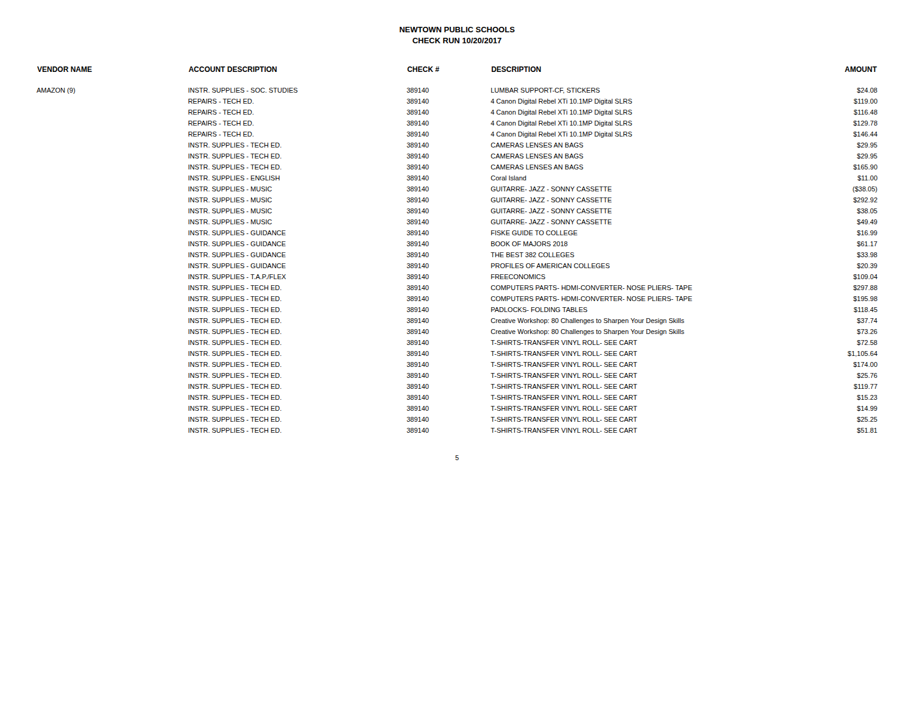NEWTOWN PUBLIC SCHOOLS
CHECK RUN 10/20/2017
| VENDOR NAME | ACCOUNT DESCRIPTION | CHECK # | DESCRIPTION | AMOUNT |
| --- | --- | --- | --- | --- |
| AMAZON (9) | INSTR. SUPPLIES - SOC. STUDIES | 389140 | LUMBAR SUPPORT-CF, STICKERS | $24.08 |
| | REPAIRS - TECH ED. | 389140 | 4 Canon Digital Rebel XTi 10.1MP Digital SLRS | $119.00 |
| | REPAIRS - TECH ED. | 389140 | 4 Canon Digital Rebel XTi 10.1MP Digital SLRS | $116.48 |
| | REPAIRS - TECH ED. | 389140 | 4 Canon Digital Rebel XTi 10.1MP Digital SLRS | $129.78 |
| | REPAIRS - TECH ED. | 389140 | 4 Canon Digital Rebel XTi 10.1MP Digital SLRS | $146.44 |
| | INSTR. SUPPLIES - TECH ED. | 389140 | CAMERAS LENSES AN BAGS | $29.95 |
| | INSTR. SUPPLIES - TECH ED. | 389140 | CAMERAS LENSES AN BAGS | $29.95 |
| | INSTR. SUPPLIES - TECH ED. | 389140 | CAMERAS LENSES AN BAGS | $165.90 |
| | INSTR. SUPPLIES - ENGLISH | 389140 | Coral Island | $11.00 |
| | INSTR. SUPPLIES - MUSIC | 389140 | GUITARRE- JAZZ - SONNY CASSETTE | ($38.05) |
| | INSTR. SUPPLIES - MUSIC | 389140 | GUITARRE- JAZZ - SONNY CASSETTE | $292.92 |
| | INSTR. SUPPLIES - MUSIC | 389140 | GUITARRE- JAZZ - SONNY CASSETTE | $38.05 |
| | INSTR. SUPPLIES - MUSIC | 389140 | GUITARRE- JAZZ - SONNY CASSETTE | $49.49 |
| | INSTR. SUPPLIES - GUIDANCE | 389140 | FISKE GUIDE TO COLLEGE | $16.99 |
| | INSTR. SUPPLIES - GUIDANCE | 389140 | BOOK OF MAJORS 2018 | $61.17 |
| | INSTR. SUPPLIES - GUIDANCE | 389140 | THE BEST 382 COLLEGES | $33.98 |
| | INSTR. SUPPLIES - GUIDANCE | 389140 | PROFILES OF AMERICAN COLLEGES | $20.39 |
| | INSTR. SUPPLIES - T.A.P./FLEX | 389140 | FREECONOMICS | $109.04 |
| | INSTR. SUPPLIES - TECH ED. | 389140 | COMPUTERS PARTS- HDMI-CONVERTER- NOSE PLIERS- TAPE | $297.88 |
| | INSTR. SUPPLIES - TECH ED. | 389140 | COMPUTERS PARTS- HDMI-CONVERTER- NOSE PLIERS- TAPE | $195.98 |
| | INSTR. SUPPLIES - TECH ED. | 389140 | PADLOCKS- FOLDING TABLES | $118.45 |
| | INSTR. SUPPLIES - TECH ED. | 389140 | Creative Workshop: 80 Challenges to Sharpen Your Design Skills | $37.74 |
| | INSTR. SUPPLIES - TECH ED. | 389140 | Creative Workshop: 80 Challenges to Sharpen Your Design Skills | $73.26 |
| | INSTR. SUPPLIES - TECH ED. | 389140 | T-SHIRTS-TRANSFER VINYL ROLL- SEE CART | $72.58 |
| | INSTR. SUPPLIES - TECH ED. | 389140 | T-SHIRTS-TRANSFER VINYL ROLL- SEE CART | $1,105.64 |
| | INSTR. SUPPLIES - TECH ED. | 389140 | T-SHIRTS-TRANSFER VINYL ROLL- SEE CART | $174.00 |
| | INSTR. SUPPLIES - TECH ED. | 389140 | T-SHIRTS-TRANSFER VINYL ROLL- SEE CART | $25.76 |
| | INSTR. SUPPLIES - TECH ED. | 389140 | T-SHIRTS-TRANSFER VINYL ROLL- SEE CART | $119.77 |
| | INSTR. SUPPLIES - TECH ED. | 389140 | T-SHIRTS-TRANSFER VINYL ROLL- SEE CART | $15.23 |
| | INSTR. SUPPLIES - TECH ED. | 389140 | T-SHIRTS-TRANSFER VINYL ROLL- SEE CART | $14.99 |
| | INSTR. SUPPLIES - TECH ED. | 389140 | T-SHIRTS-TRANSFER VINYL ROLL- SEE CART | $25.25 |
| | INSTR. SUPPLIES - TECH ED. | 389140 | T-SHIRTS-TRANSFER VINYL ROLL- SEE CART | $51.81 |
5